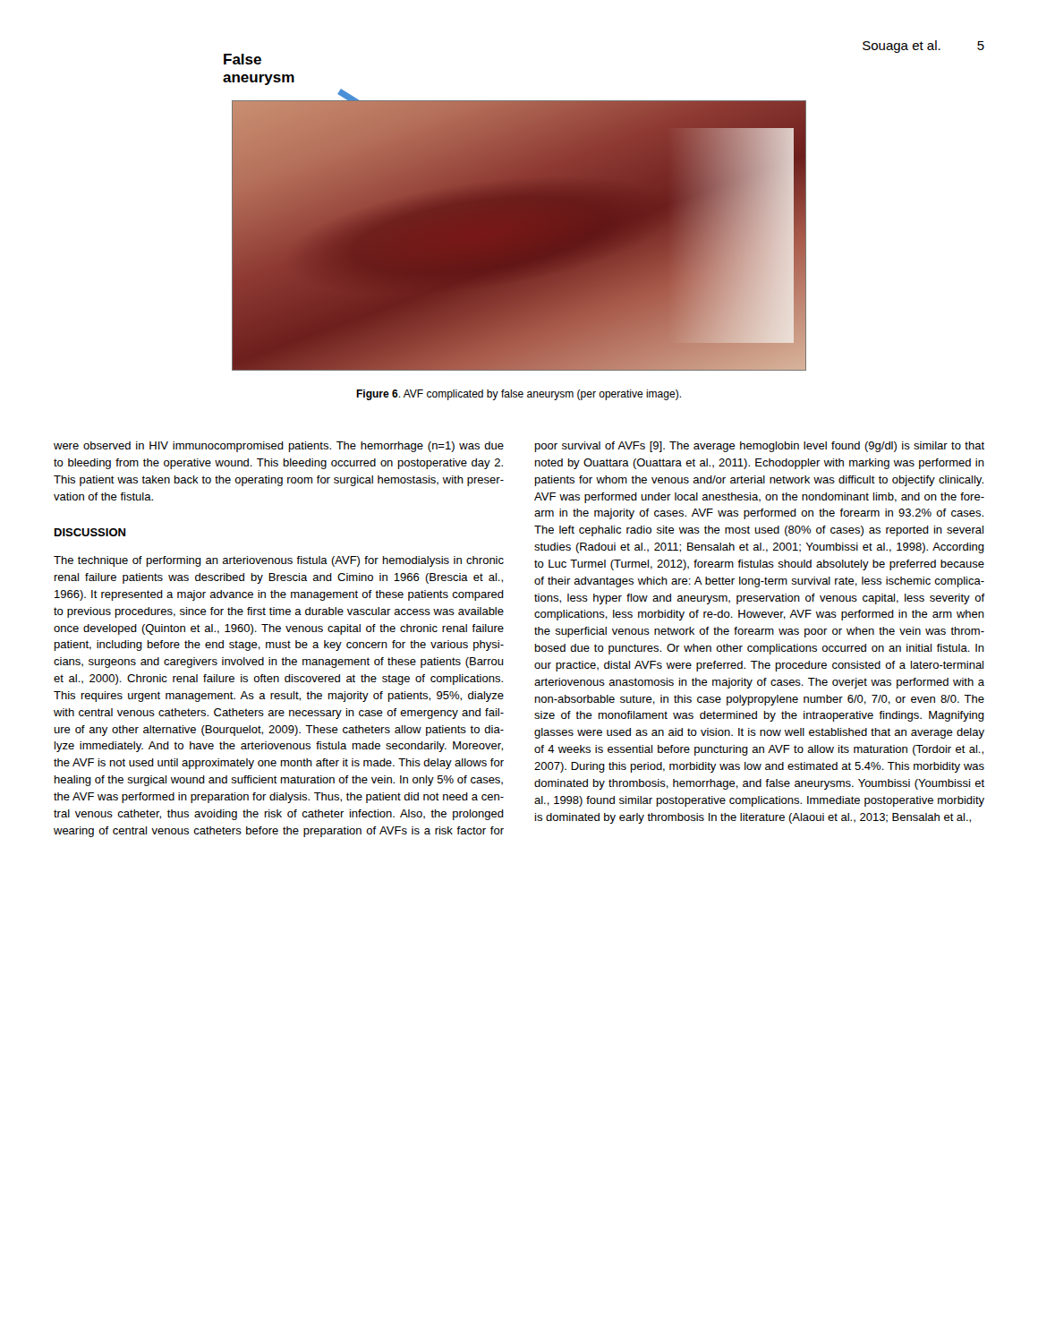Souaga et al. 5
False
aneurysm
Figure 6. AVF complicated by false aneurysm (per operative image).
were observed in HIV immunocompromised patients. The hemorrhage (n=1) was due to bleeding from the operative wound. This bleeding occurred on postoperative day 2. This patient was taken back to the operating room for surgical hemostasis, with preservation of the fistula.
DISCUSSION
The technique of performing an arteriovenous fistula (AVF) for hemodialysis in chronic renal failure patients was described by Brescia and Cimino in 1966 (Brescia et al., 1966). It represented a major advance in the management of these patients compared to previous procedures, since for the first time a durable vascular access was available once developed (Quinton et al., 1960). The venous capital of the chronic renal failure patient, including before the end stage, must be a key concern for the various physicians, surgeons and caregivers involved in the management of these patients (Barrou et al., 2000). Chronic renal failure is often discovered at the stage of complications. This requires urgent management. As a result, the majority of patients, 95%, dialyze with central venous catheters. Catheters are necessary in case of emergency and failure of any other alternative (Bourquelot, 2009). These catheters allow patients to dialyze immediately. And to have the arteriovenous fistula made secondarily. Moreover, the AVF is not used until approximately one month after it is made. This delay allows for healing of the surgical wound and sufficient maturation of the vein. In only 5% of cases, the AVF was performed in preparation for dialysis. Thus, the patient did not need a central venous catheter, thus avoiding the risk of catheter infection. Also, the prolonged wearing of central venous catheters before the preparation of AVFs is a risk factor for poor survival of AVFs [9]. The average hemoglobin level found (9g/dl) is similar to that noted by Ouattara (Ouattara et al., 2011). Echodoppler with marking was performed in patients for whom the venous and/or arterial network was difficult to objectify clinically. AVF was performed under local anesthesia, on the nondominant limb, and on the forearm in the majority of cases. AVF was performed on the forearm in 93.2% of cases. The left cephalic radio site was the most used (80% of cases) as reported in several studies (Radoui et al., 2011; Bensalah et al., 2001; Youmbissi et al., 1998). According to Luc Turmel (Turmel, 2012), forearm fistulas should absolutely be preferred because of their advantages which are: A better long-term survival rate, less ischemic complications, less hyper flow and aneurysm, preservation of venous capital, less severity of complications, less morbidity of re-do. However, AVF was performed in the arm when the superficial venous network of the forearm was poor or when the vein was thrombosed due to punctures. Or when other complications occurred on an initial fistula. In our practice, distal AVFs were preferred. The procedure consisted of a latero-terminal arteriovenous anastomosis in the majority of cases. The overjet was performed with a non-absorbable suture, in this case polypropylene number 6/0, 7/0, or even 8/0. The size of the monofilament was determined by the intraoperative findings. Magnifying glasses were used as an aid to vision. It is now well established that an average delay of 4 weeks is essential before puncturing an AVF to allow its maturation (Tordoir et al., 2007). During this period, morbidity was low and estimated at 5.4%. This morbidity was dominated by thrombosis, hemorrhage, and false aneurysms. Youmbissi (Youmbissi et al., 1998) found similar postoperative complications. Immediate postoperative morbidity is dominated by early thrombosis In the literature (Alaoui et al., 2013; Bensalah et al.,